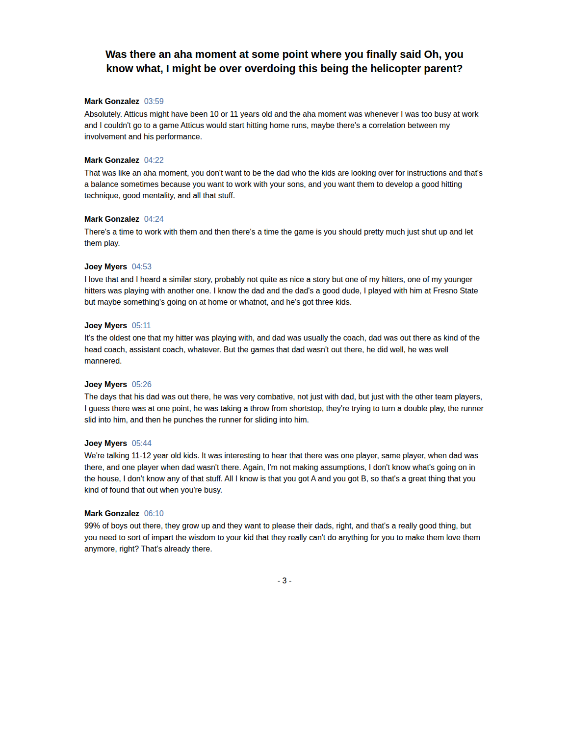Was there an aha moment at some point where you finally said Oh, you know what, I might be over overdoing this being the helicopter parent?
Mark Gonzalez 03:59
Absolutely. Atticus might have been 10 or 11 years old and the aha moment was whenever I was too busy at work and I couldn't go to a game Atticus would start hitting home runs, maybe there's a correlation between my involvement and his performance.
Mark Gonzalez 04:22
That was like an aha moment, you don't want to be the dad who the kids are looking over for instructions and that's a balance sometimes because you want to work with your sons, and you want them to develop a good hitting technique, good mentality, and all that stuff.
Mark Gonzalez 04:24
There's a time to work with them and then there's a time the game is you should pretty much just shut up and let them play.
Joey Myers 04:53
I love that and I heard a similar story, probably not quite as nice a story but one of my hitters, one of my younger hitters was playing with another one. I know the dad and the dad's a good dude, I played with him at Fresno State but maybe something's going on at home or whatnot, and he's got three kids.
Joey Myers 05:11
It's the oldest one that my hitter was playing with, and dad was usually the coach, dad was out there as kind of the head coach, assistant coach, whatever. But the games that dad wasn't out there, he did well, he was well mannered.
Joey Myers 05:26
The days that his dad was out there, he was very combative, not just with dad, but just with the other team players, I guess there was at one point, he was taking a throw from shortstop, they're trying to turn a double play, the runner slid into him, and then he punches the runner for sliding into him.
Joey Myers 05:44
We're talking 11-12 year old kids. It was interesting to hear that there was one player, same player, when dad was there, and one player when dad wasn't there. Again, I'm not making assumptions, I don't know what's going on in the house, I don't know any of that stuff. All I know is that you got A and you got B, so that's a great thing that you kind of found that out when you're busy.
Mark Gonzalez 06:10
99% of boys out there, they grow up and they want to please their dads, right, and that's a really good thing, but you need to sort of impart the wisdom to your kid that they really can't do anything for you to make them love them anymore, right? That's already there.
- 3 -